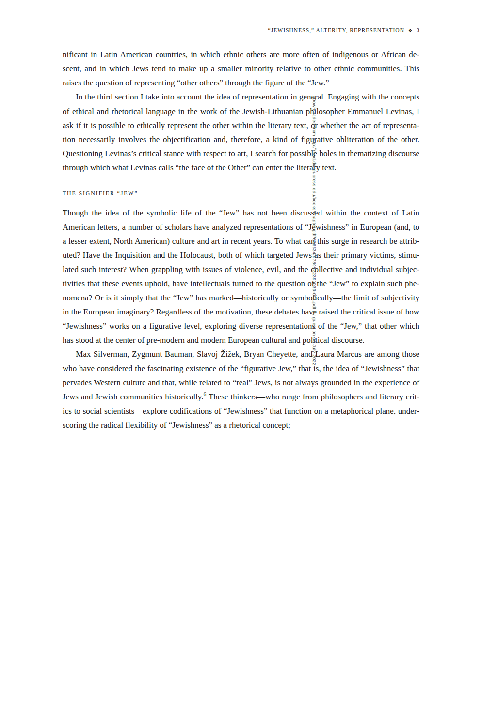“Jewishness,” Alterity, Representation ❖ 3
nificant in Latin American countries, in which ethnic others are more often of indigenous or African descent, and in which Jews tend to make up a smaller minority relative to other ethnic communities. This raises the question of representing “other others” through the figure of the “Jew.”
In the third section I take into account the idea of representation in general. Engaging with the concepts of ethical and rhetorical language in the work of the Jewish-Lithuanian philosopher Emmanuel Levinas, I ask if it is possible to ethically represent the other within the literary text, or whether the act of representation necessarily involves the objectification and, therefore, a kind of figurative obliteration of the other. Questioning Levinas’s critical stance with respect to art, I search for possible holes in thematizing discourse through which what Levinas calls “the face of the Other” can enter the literary text.
The Signifier “Jew”
Though the idea of the symbolic life of the “Jew” has not been discussed within the context of Latin American letters, a number of scholars have analyzed representations of “Jewishness” in European (and, to a lesser extent, North American) culture and art in recent years. To what can this surge in research be attributed? Have the Inquisition and the Holocaust, both of which targeted Jews as their primary victims, stimulated such interest? When grappling with issues of violence, evil, and the collective and individual subjectivities that these events uphold, have intellectuals turned to the question of the “Jew” to explain such phenomena? Or is it simply that the “Jew” has marked—historically or symbolically—the limit of subjectivity in the European imaginary? Regardless of the motivation, these debates have raised the critical issue of how “Jewishness” works on a figurative level, exploring diverse representations of the “Jew,” that other which has stood at the center of pre-modern and modern European cultural and political discourse.
Max Silverman, Zygmunt Bauman, Slavoj Žižek, Bryan Cheyette, and Laura Marcus are among those who have considered the fascinating existence of the “figurative Jew,” that is, the idea of “Jewishness” that pervades Western culture and that, while related to “real” Jews, is not always grounded in the experience of Jews and Jewish communities historically.6 These thinkers—who range from philosophers and literary critics to social scientists—explore codifications of “Jewishness” that function on a metaphorical plane, underscoring the radical flexibility of “Jewishness” as a rhetorical concept;
Downloaded from http://read.dukeupress.edu/books/chapter-pdf/636634/9780822390039-001.pdf by guest on 06 July 2022